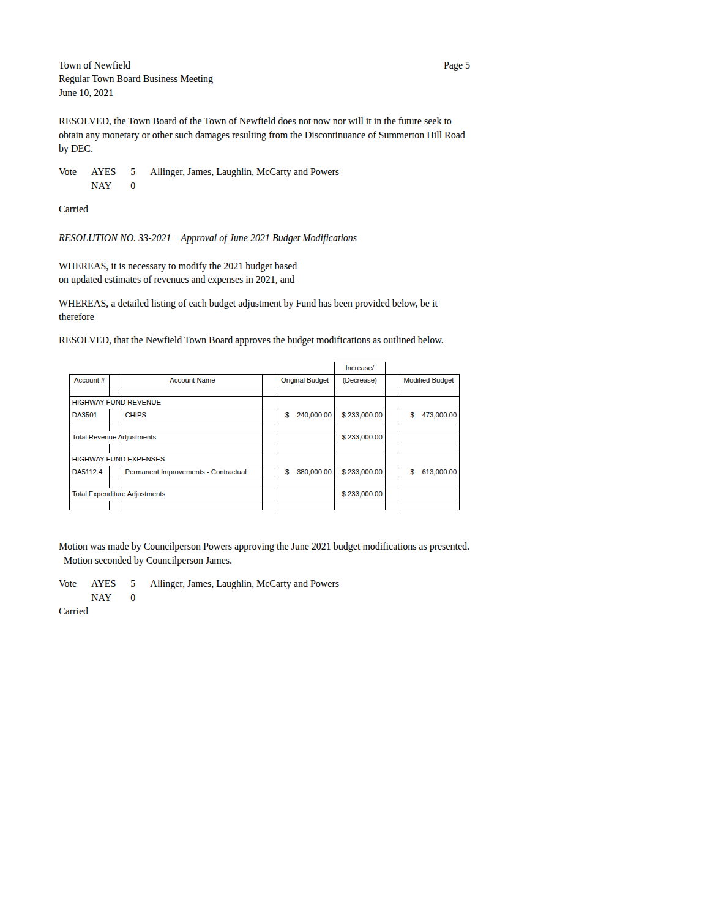Town of Newfield
Regular Town Board Business Meeting
June 10, 2021
Page 5
RESOLVED, the Town Board of the Town of Newfield does not now nor will it in the future seek to obtain any monetary or other such damages resulting from the Discontinuance of Summerton Hill Road by DEC.
| Vote | AYES | 5 | Allinger, James, Laughlin, McCarty and Powers |
| | NAY | 0 | |
Carried
RESOLUTION NO. 33-2021 – Approval of June 2021 Budget Modifications
WHEREAS, it is necessary to modify the 2021 budget based
on updated estimates of revenues and expenses in 2021, and
WHEREAS, a detailed listing of each budget adjustment by Fund has been provided below, be it therefore
RESOLVED, that the Newfield Town Board approves the budget modifications as outlined below.
| | | | | | Increase/ | | |
| Account # | | Account Name | | Original Budget | (Decrease) | | Modified Budget |
| HIGHWAY FUND REVENUE | | | | | |
| DA3501 | | CHIPS | | $ 240,000.00 | $ 233,000.00 | | $ 473,000.00 |
| Total Revenue Adjustments | | | $ 233,000.00 | | |
| HIGHWAY FUND EXPENSES | | | | | |
| DA5112.4 | | Permanent Improvements - Contractual | | $ 380,000.00 | $ 233,000.00 | | $ 613,000.00 |
| Total Expenditure Adjustments | | | $ 233,000.00 | | |
Motion was made by Councilperson Powers approving the June 2021 budget modifications as presented. Motion seconded by Councilperson James.
| Vote | AYES | 5 | Allinger, James, Laughlin, McCarty and Powers |
| | NAY | 0 | |
Carried